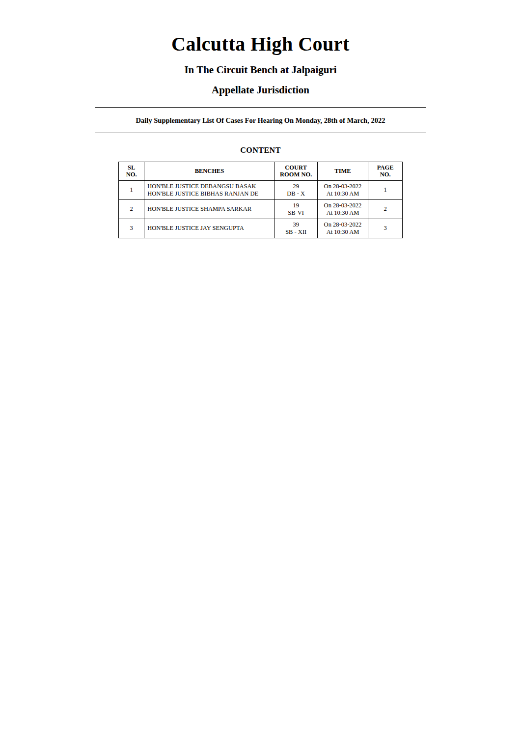Calcutta High Court
In The Circuit Bench at Jalpaiguri
Appellate Jurisdiction
Daily Supplementary List Of Cases For Hearing On Monday, 28th of March, 2022
CONTENT
| SL NO. | BENCHES | COURT ROOM NO. | TIME | PAGE NO. |
| --- | --- | --- | --- | --- |
| 1 | HON'BLE JUSTICE DEBANGSU BASAK HON'BLE JUSTICE BIBHAS RANJAN DE | 29 DB - X | On 28-03-2022 At 10:30 AM | 1 |
| 2 | HON'BLE JUSTICE SHAMPA SARKAR | 19 SB-VI | On 28-03-2022 At 10:30 AM | 2 |
| 3 | HON'BLE JUSTICE JAY SENGUPTA | 39 SB - XII | On 28-03-2022 At 10:30 AM | 3 |